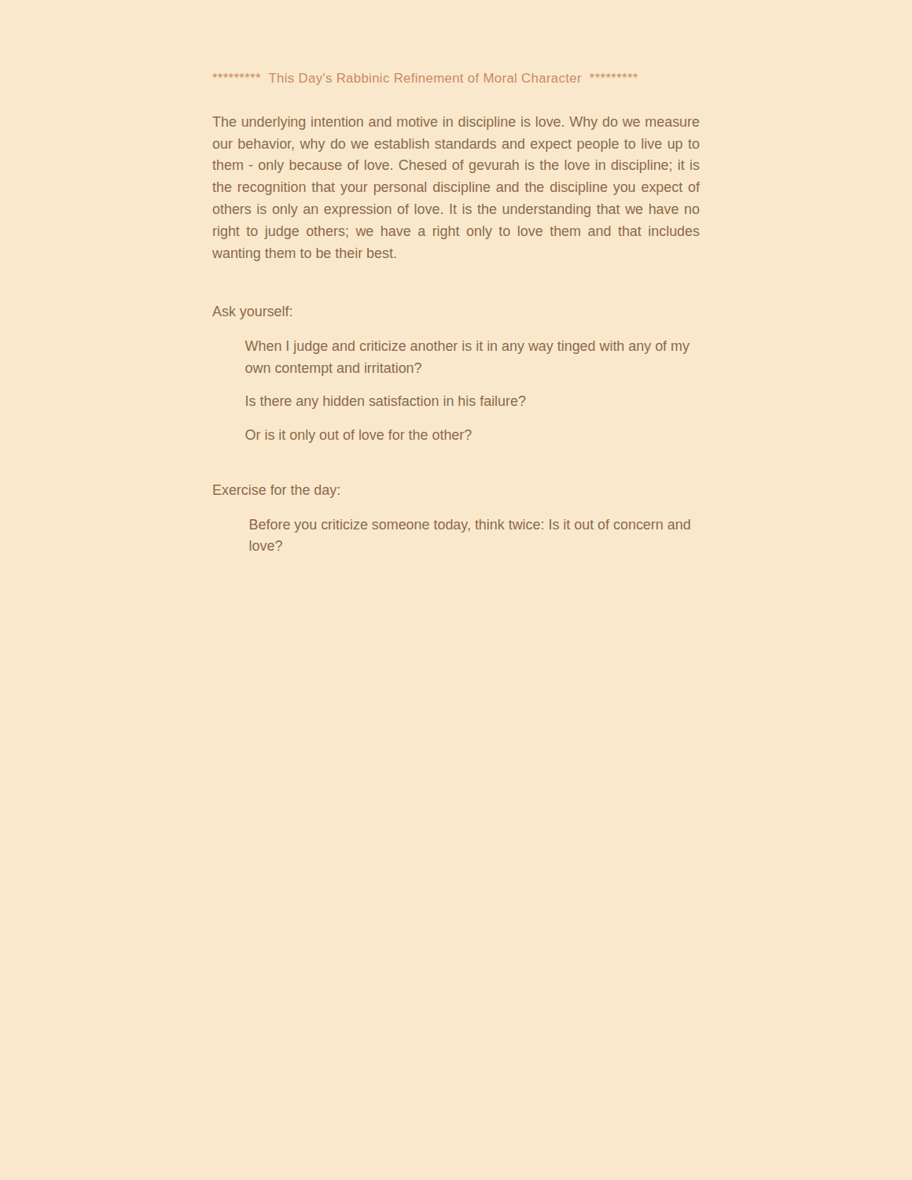********* This Day's Rabbinic Refinement of Moral Character *********
The underlying intention and motive in discipline is love. Why do we measure our behavior, why do we establish standards and expect people to live up to them - only because of love. Chesed of gevurah is the love in discipline; it is the recognition that your personal discipline and the discipline you expect of others is only an expression of love. It is the understanding that we have no right to judge others; we have a right only to love them and that includes wanting them to be their best.
Ask yourself:
When I judge and criticize another is it in any way tinged with any of my own contempt and irritation?
Is there any hidden satisfaction in his failure?
Or is it only out of love for the other?
Exercise for the day:
Before you criticize someone today, think twice: Is it out of concern and love?